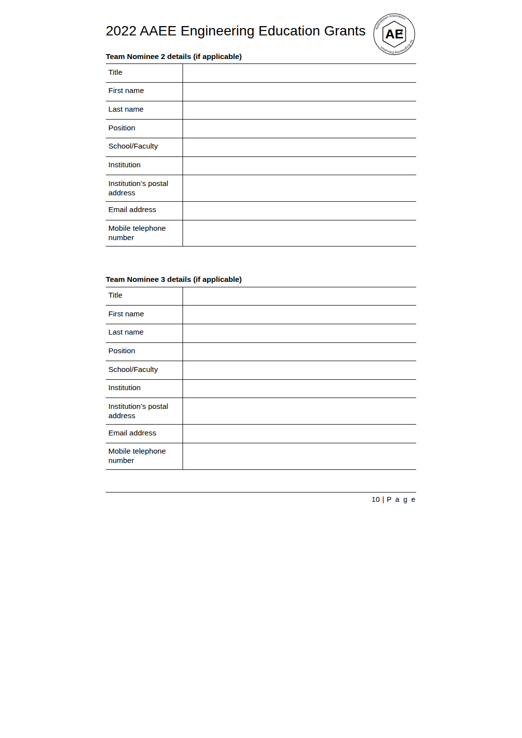Australasian Association for Engineering Education AE 2
2022 AAEE Engineering Education Grants
Team Nominee 2 details (if applicable)
| Title | |
| First name | |
| Last name | |
| Position | |
| School/Faculty | |
| Institution | |
| Institution’s postal address | |
| Email address | |
| Mobile telephone number | |
Team Nominee 3 details (if applicable)
| Title | |
| First name | |
| Last name | |
| Position | |
| School/Faculty | |
| Institution | |
| Institution’s postal address | |
| Email address | |
| Mobile telephone number | |
10 | P a g e